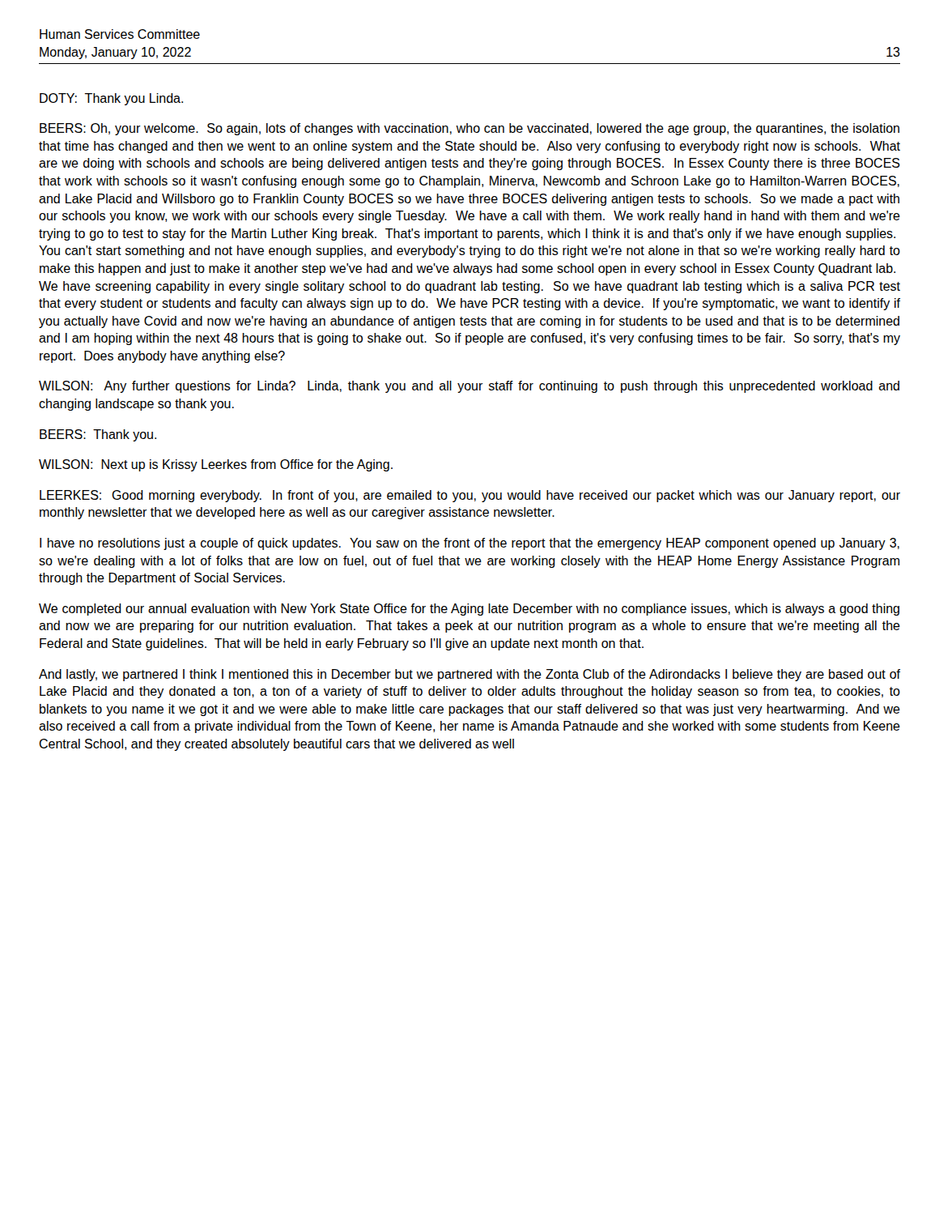Human Services Committee
Monday, January 10, 2022
13
DOTY: Thank you Linda.
BEERS: Oh, your welcome. So again, lots of changes with vaccination, who can be vaccinated, lowered the age group, the quarantines, the isolation that time has changed and then we went to an online system and the State should be. Also very confusing to everybody right now is schools. What are we doing with schools and schools are being delivered antigen tests and they're going through BOCES. In Essex County there is three BOCES that work with schools so it wasn't confusing enough some go to Champlain, Minerva, Newcomb and Schroon Lake go to Hamilton-Warren BOCES, and Lake Placid and Willsboro go to Franklin County BOCES so we have three BOCES delivering antigen tests to schools. So we made a pact with our schools you know, we work with our schools every single Tuesday. We have a call with them. We work really hand in hand with them and we're trying to go to test to stay for the Martin Luther King break. That's important to parents, which I think it is and that's only if we have enough supplies. You can't start something and not have enough supplies, and everybody's trying to do this right we're not alone in that so we're working really hard to make this happen and just to make it another step we've had and we've always had some school open in every school in Essex County Quadrant lab. We have screening capability in every single solitary school to do quadrant lab testing. So we have quadrant lab testing which is a saliva PCR test that every student or students and faculty can always sign up to do. We have PCR testing with a device. If you're symptomatic, we want to identify if you actually have Covid and now we're having an abundance of antigen tests that are coming in for students to be used and that is to be determined and I am hoping within the next 48 hours that is going to shake out. So if people are confused, it's very confusing times to be fair. So sorry, that's my report. Does anybody have anything else?
WILSON: Any further questions for Linda? Linda, thank you and all your staff for continuing to push through this unprecedented workload and changing landscape so thank you.
BEERS: Thank you.
WILSON: Next up is Krissy Leerkes from Office for the Aging.
LEERKES: Good morning everybody. In front of you, are emailed to you, you would have received our packet which was our January report, our monthly newsletter that we developed here as well as our caregiver assistance newsletter.
I have no resolutions just a couple of quick updates. You saw on the front of the report that the emergency HEAP component opened up January 3, so we're dealing with a lot of folks that are low on fuel, out of fuel that we are working closely with the HEAP Home Energy Assistance Program through the Department of Social Services.
We completed our annual evaluation with New York State Office for the Aging late December with no compliance issues, which is always a good thing and now we are preparing for our nutrition evaluation. That takes a peek at our nutrition program as a whole to ensure that we're meeting all the Federal and State guidelines. That will be held in early February so I'll give an update next month on that.
And lastly, we partnered I think I mentioned this in December but we partnered with the Zonta Club of the Adirondacks I believe they are based out of Lake Placid and they donated a ton, a ton of a variety of stuff to deliver to older adults throughout the holiday season so from tea, to cookies, to blankets to you name it we got it and we were able to make little care packages that our staff delivered so that was just very heartwarming. And we also received a call from a private individual from the Town of Keene, her name is Amanda Patnaude and she worked with some students from Keene Central School, and they created absolutely beautiful cars that we delivered as well